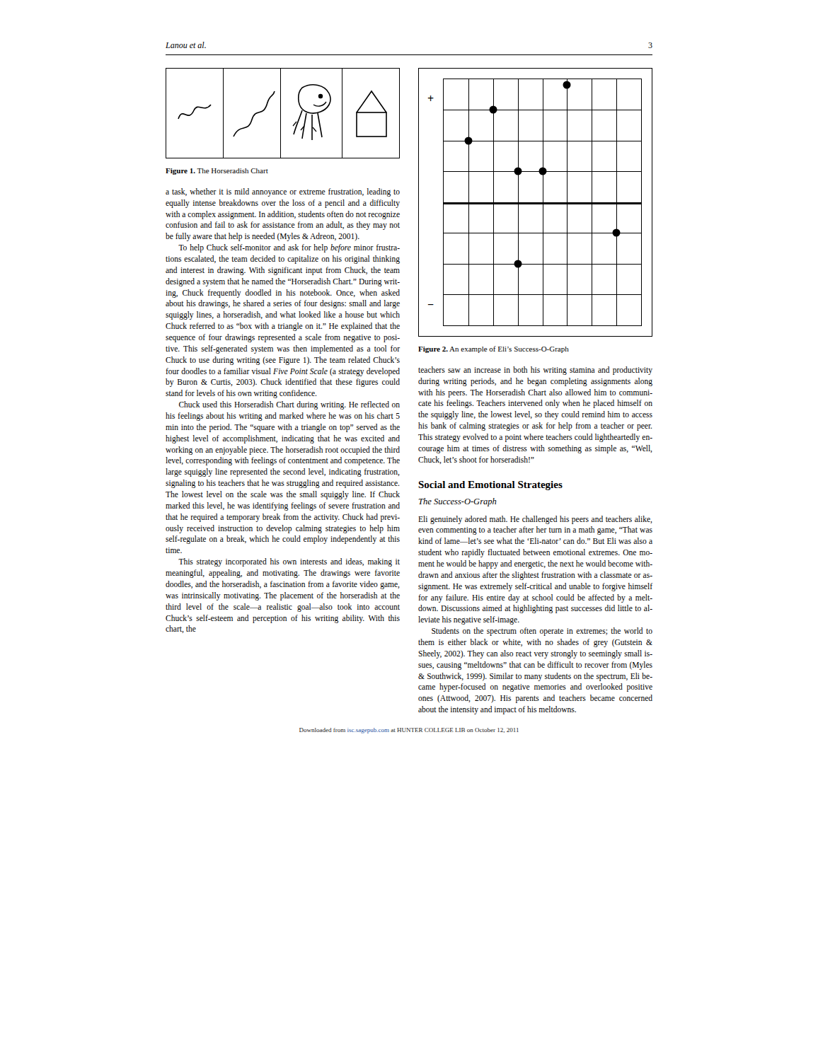Lanou et al. 3
Figure 1. The Horseradish Chart
a task, whether it is mild annoyance or extreme frustration, leading to equally intense breakdowns over the loss of a pencil and a difficulty with a complex assignment. In addition, students often do not recognize confusion and fail to ask for assistance from an adult, as they may not be fully aware that help is needed (Myles & Adreon, 2001).
To help Chuck self-monitor and ask for help before minor frustrations escalated, the team decided to capitalize on his original thinking and interest in drawing. With significant input from Chuck, the team designed a system that he named the “Horseradish Chart.” During writing, Chuck frequently doodled in his notebook. Once, when asked about his drawings, he shared a series of four designs: small and large squiggly lines, a horseradish, and what looked like a house but which Chuck referred to as “box with a triangle on it.” He explained that the sequence of four drawings represented a scale from negative to positive. This self-generated system was then implemented as a tool for Chuck to use during writing (see Figure 1). The team related Chuck’s four doodles to a familiar visual Five Point Scale (a strategy developed by Buron & Curtis, 2003). Chuck identified that these figures could stand for levels of his own writing confidence.
Chuck used this Horseradish Chart during writing. He reflected on his feelings about his writing and marked where he was on his chart 5 min into the period. The “square with a triangle on top” served as the highest level of accomplishment, indicating that he was excited and working on an enjoyable piece. The horseradish root occupied the third level, corresponding with feelings of contentment and competence. The large squiggly line represented the second level, indicating frustration, signaling to his teachers that he was struggling and required assistance. The lowest level on the scale was the small squiggly line. If Chuck marked this level, he was identifying feelings of severe frustration and that he required a temporary break from the activity. Chuck had previously received instruction to develop calming strategies to help him self-regulate on a break, which he could employ independently at this time.
This strategy incorporated his own interests and ideas, making it meaningful, appealing, and motivating. The drawings were favorite doodles, and the horseradish, a fascination from a favorite video game, was intrinsically motivating. The placement of the horseradish at the third level of the scale—a realistic goal—also took into account Chuck’s self-esteem and perception of his writing ability. With this chart, the
+ −
Figure 2. An example of Eli’s Success-O-Graph
teachers saw an increase in both his writing stamina and productivity during writing periods, and he began completing assignments along with his peers. The Horseradish Chart also allowed him to communicate his feelings. Teachers intervened only when he placed himself on the squiggly line, the lowest level, so they could remind him to access his bank of calming strategies or ask for help from a teacher or peer. This strategy evolved to a point where teachers could lightheartedly encourage him at times of distress with something as simple as, “Well, Chuck, let’s shoot for horseradish!”
Social and Emotional Strategies
The Success-O-Graph
Eli genuinely adored math. He challenged his peers and teachers alike, even commenting to a teacher after her turn in a math game, “That was kind of lame—let’s see what the ‘Eli-nator’ can do.” But Eli was also a student who rapidly fluctuated between emotional extremes. One moment he would be happy and energetic, the next he would become withdrawn and anxious after the slightest frustration with a classmate or assignment. He was extremely self-critical and unable to forgive himself for any failure. His entire day at school could be affected by a meltdown. Discussions aimed at highlighting past successes did little to alleviate his negative self-image.
Students on the spectrum often operate in extremes; the world to them is either black or white, with no shades of grey (Gutstein & Sheely, 2002). They can also react very strongly to seemingly small issues, causing “meltdowns” that can be difficult to recover from (Myles & Southwick, 1999). Similar to many students on the spectrum, Eli became hyper-focused on negative memories and overlooked positive ones (Attwood, 2007). His parents and teachers became concerned about the intensity and impact of his meltdowns.
Downloaded from isc.sagepub.com at HUNTER COLLEGE LIB on October 12, 2011